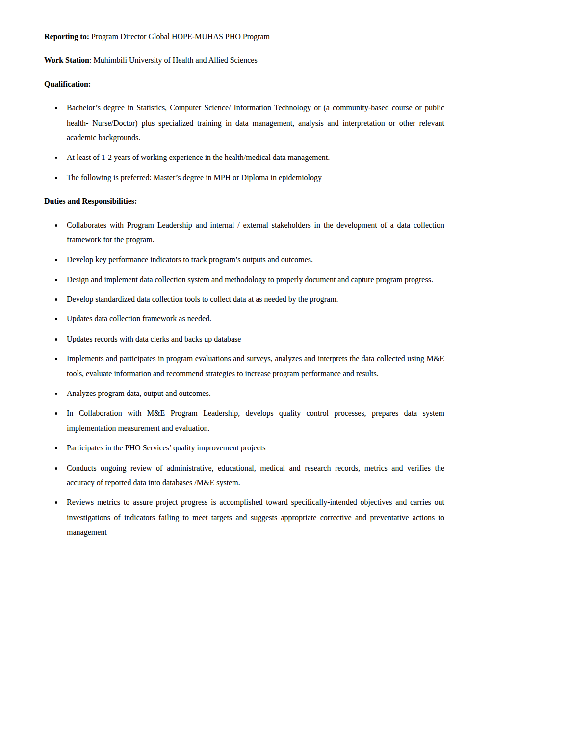Reporting to: Program Director Global HOPE-MUHAS PHO Program
Work Station: Muhimbili University of Health and Allied Sciences
Qualification:
Bachelor’s degree in Statistics, Computer Science/ Information Technology or (a community-based course or public health- Nurse/Doctor) plus specialized training in data management, analysis and interpretation or other relevant academic backgrounds.
At least of 1-2 years of working experience in the health/medical data management.
The following is preferred: Master’s degree in MPH or Diploma in epidemiology
Duties and Responsibilities:
Collaborates with Program Leadership and internal / external stakeholders in the development of a data collection framework for the program.
Develop key performance indicators to track program’s outputs and outcomes.
Design and implement data collection system and methodology to properly document and capture program progress.
Develop standardized data collection tools to collect data at as needed by the program.
Updates data collection framework as needed.
Updates records with data clerks and backs up database
Implements and participates in program evaluations and surveys, analyzes and interprets the data collected using M&E tools, evaluate information and recommend strategies to increase program performance and results.
Analyzes program data, output and outcomes.
In Collaboration with M&E Program Leadership, develops quality control processes, prepares data system implementation measurement and evaluation.
Participates in the PHO Services’ quality improvement projects
Conducts ongoing review of administrative, educational, medical and research records, metrics and verifies the accuracy of reported data into databases /M&E system.
Reviews metrics to assure project progress is accomplished toward specifically-intended objectives and carries out investigations of indicators failing to meet targets and suggests appropriate corrective and preventative actions to management